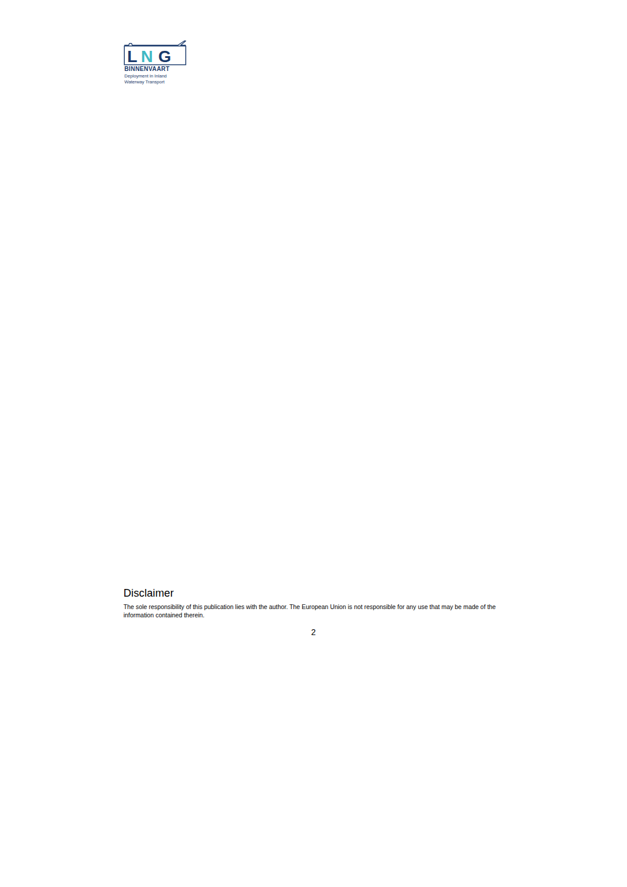L N G BINNENVAART Deployment in Inland Waterway Transport
Disclaimer
The sole responsibility of this publication lies with the author. The European Union is not responsible for any use that may be made of the information contained therein.
2